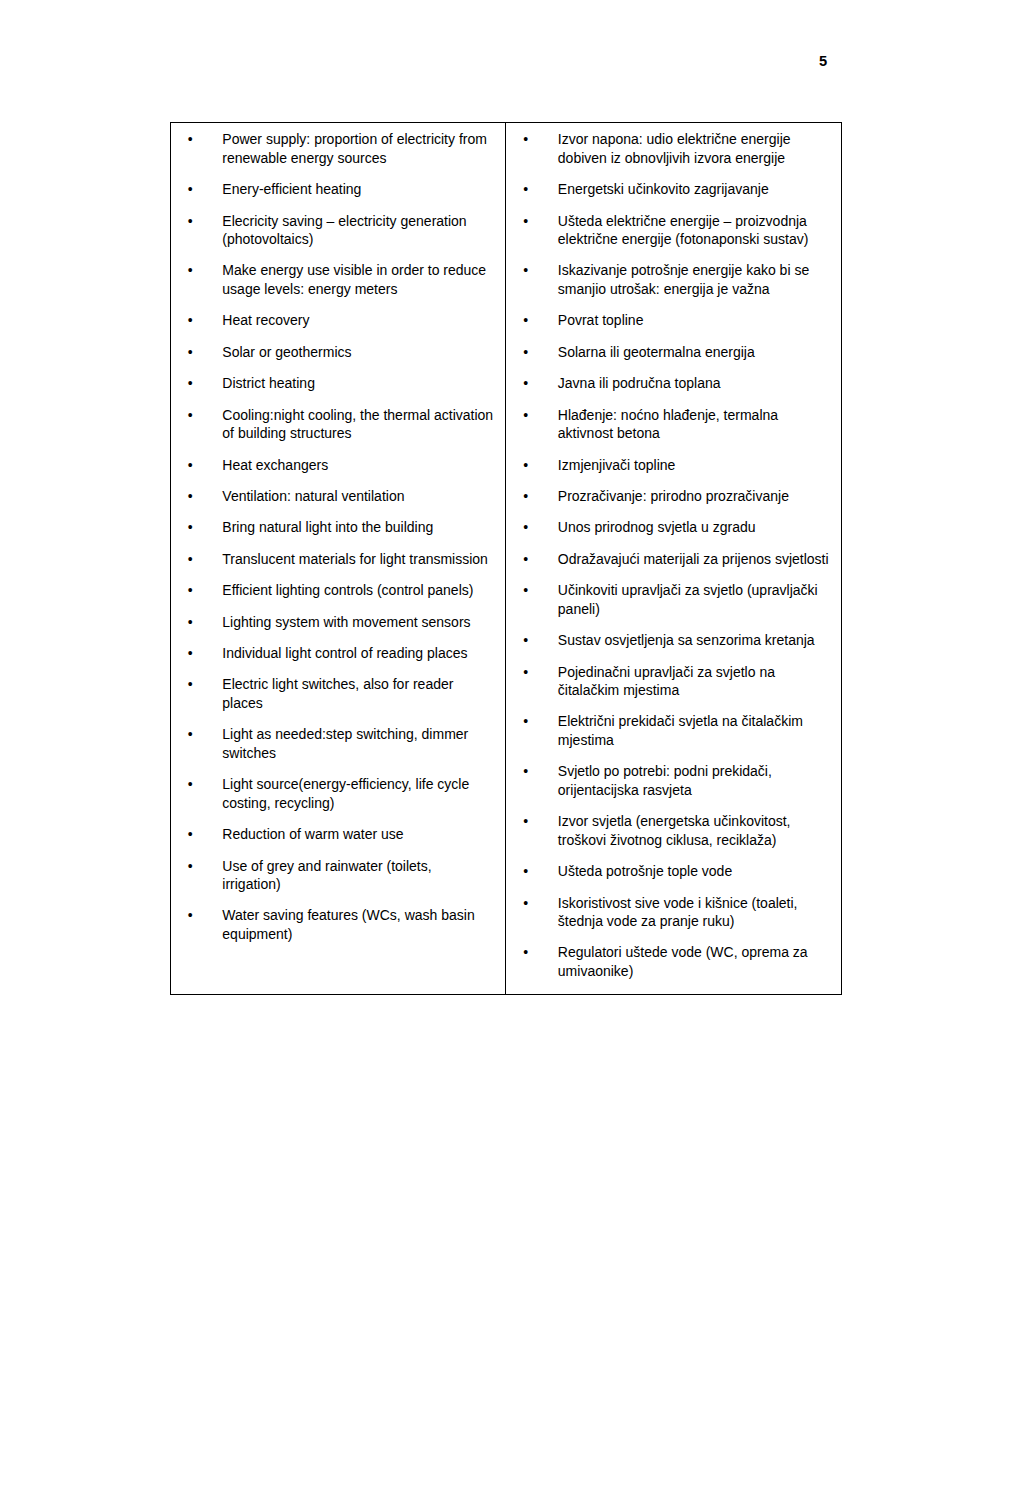5
| Power supply: proportion of electricity from renewable energy sources Enery-efficient heating Elecricity saving – electricity generation (photovoltaics) Make energy use visible in order to reduce usage levels: energy meters Heat recovery Solar or geothermics District heating Cooling:night cooling, the thermal activation of building structures Heat exchangers Ventilation: natural ventilation Bring natural light into the building Translucent materials for light transmission Efficient lighting controls (control panels) Lighting system with movement sensors Individual light control of reading places Electric light switches, also for reader places Light as needed:step switching, dimmer switches Light source(energy-efficiency, life cycle costing, recycling) Reduction of warm water use Use of grey and rainwater (toilets, irrigation) Water saving features (WCs, wash basin equipment) | Izvor napona: udio električne energije dobiven iz obnovljivih izvora energije Energetski učinkovito zagrijavanje Ušteda električne energije – proizvodnja električne energije (fotonaponski sustav) Iskazivanje potrošnje energije kako bi se smanjio utrošak: energija je važna Povrat topline Solarna ili geotermalna energija Javna ili područna toplana Hlađenje: noćno hlađenje, termalna aktivnost betona Izmjenjivači topline Prozračivanje: prirodno prozračivanje Unos prirodnog svjetla u zgradu Odražavajući materijali za prijenos svjetlosti Učinkoviti upravljači za svjetlo (upravljački paneli) Sustav osvjetljenja sa senzorima kretanja Pojedinačni upravljači za svjetlo na čitalačkim mjestima Električni prekidači svjetla na čitalačkim mjestima Svjetlo po potrebi: podni prekidači, orijentacijska rasvjeta Izvor svjetla (energetska učinkovitost, troškovi životnog ciklusa, reciklaža) Ušteda potrošnje tople vode Iskoristivost sive vode i kišnice (toaleti, štednja vode za pranje ruku) Regulatori uštede vode (WC, oprema za umivaonike) |